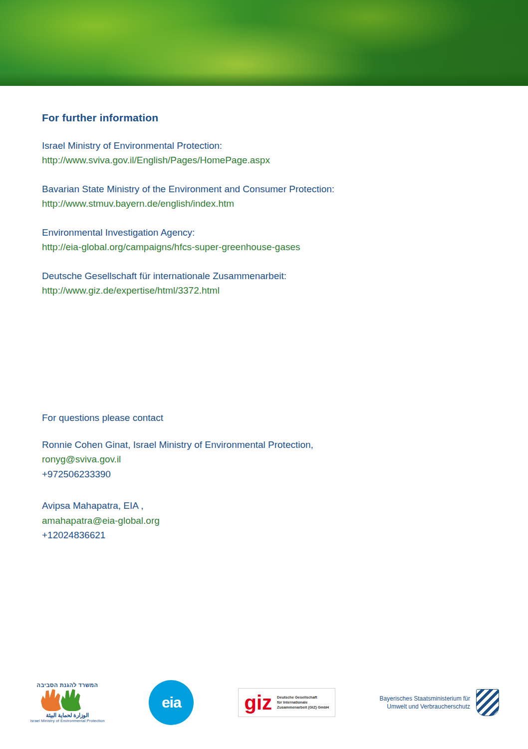For further information
Israel Ministry of Environmental Protection: http://www.sviva.gov.il/English/Pages/HomePage.aspx
Bavarian State Ministry of the Environment and Consumer Protection: http://www.stmuv.bayern.de/english/index.htm
Environmental Investigation Agency: http://eia-global.org/campaigns/hfcs-super-greenhouse-gases
Deutsche Gesellschaft für internationale Zusammenarbeit: http://www.giz.de/expertise/html/3372.html
For questions please contact
Ronnie Cohen Ginat, Israel Ministry of Environmental Protection, ronyg@sviva.gov.il +972506233390
Avipsa Mahapatra, EIA , amahapatra@eia-global.org +12024836621
המשרד להגנת הסביבה
الوزارة لحماية البيئة
Israel Ministry of Environmental Protection
eia
giz
Deutsche Gesellschaft
für Internationale
Zusammenarbeit (GIZ) GmbH
Bayerisches Staatsministerium für
Umwelt und Verbraucherschutz